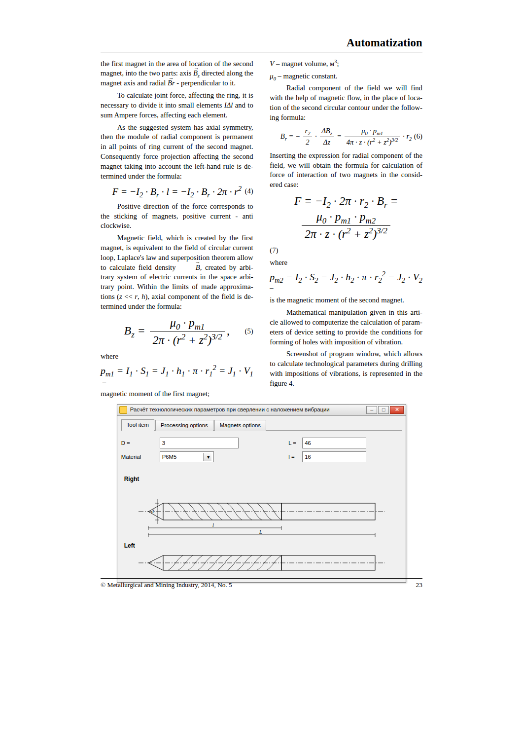Automatization
the first magnet in the area of location of the second magnet, into the two parts: axis Bz directed along the magnet axis and radial Br - perpendicular to it.
To calculate joint force, affecting the ring, it is necessary to divide it into small elements IΔl and to sum Ampere forces, affecting each element.
As the suggested system has axial symmetry, then the module of radial component is permanent in all points of ring current of the second magnet. Consequently force projection affecting the second magnet taking into account the left-hand rule is determined under the formula:
F = −I2 · Br · l = −I2 · Br · 2π · r2 (4)
Positive direction of the force corresponds to the sticking of magnets, positive current - anti clockwise.
Magnetic field, which is created by the first magnet, is equivalent to the field of circular current loop, Laplace's law and superposition theorem allow to calculate field density B, created by arbitrary system of electric currents in the space arbitrary point. Within the limits of made approximations (z << r, h), axial component of the field is determined under the formula:
Bz = μ0 · pm1 2π · (r2 + z2)3/2 , (5)
where
pm1 = I1 · S1 = J1 · h1 · π · r12 = J1 · V1 –
magnetic moment of the first magnet;
V – magnet volume, м3;
μ0 – magnetic constant.
Radial component of the field we will find with the help of magnetic flow, in the place of location of the second circular contour under the following formula:
Br = − r2 2 · ΔBz Δz = μ0 · pm1 4π · z · (r2 + z2)3/2 · r2 (6)
Inserting the expression for radial component of the field, we will obtain the formula for calculation of force of interaction of two magnets in the considered case:
F = −I2 · 2π · r2 · Br = μ0 · pm1 · pm2 2π · z · (r2 + z2)3/2
(7)
where
pm2 = I2 · S2 = J2 · h2 · π · r22 = J2 · V2 –
is the magnetic moment of the second magnet.
Mathematical manipulation given in this article allowed to computerize the calculation of parameters of device setting to provide the conditions for forming of holes with imposition of vibration.
Screenshot of program window, which allows to calculate technological parameters during drilling with impositions of vibrations, is represented in the figure 4.
Расчёт технологических параметров при сверлении с наложением вибрации – □ ✕
Tool item
Processing options
Magnets options
D = 3
Material P6M5▾
L = 46
l = 16
Right
d l L
Left
© Metallurgical and Mining Industry, 2014, No. 5 23